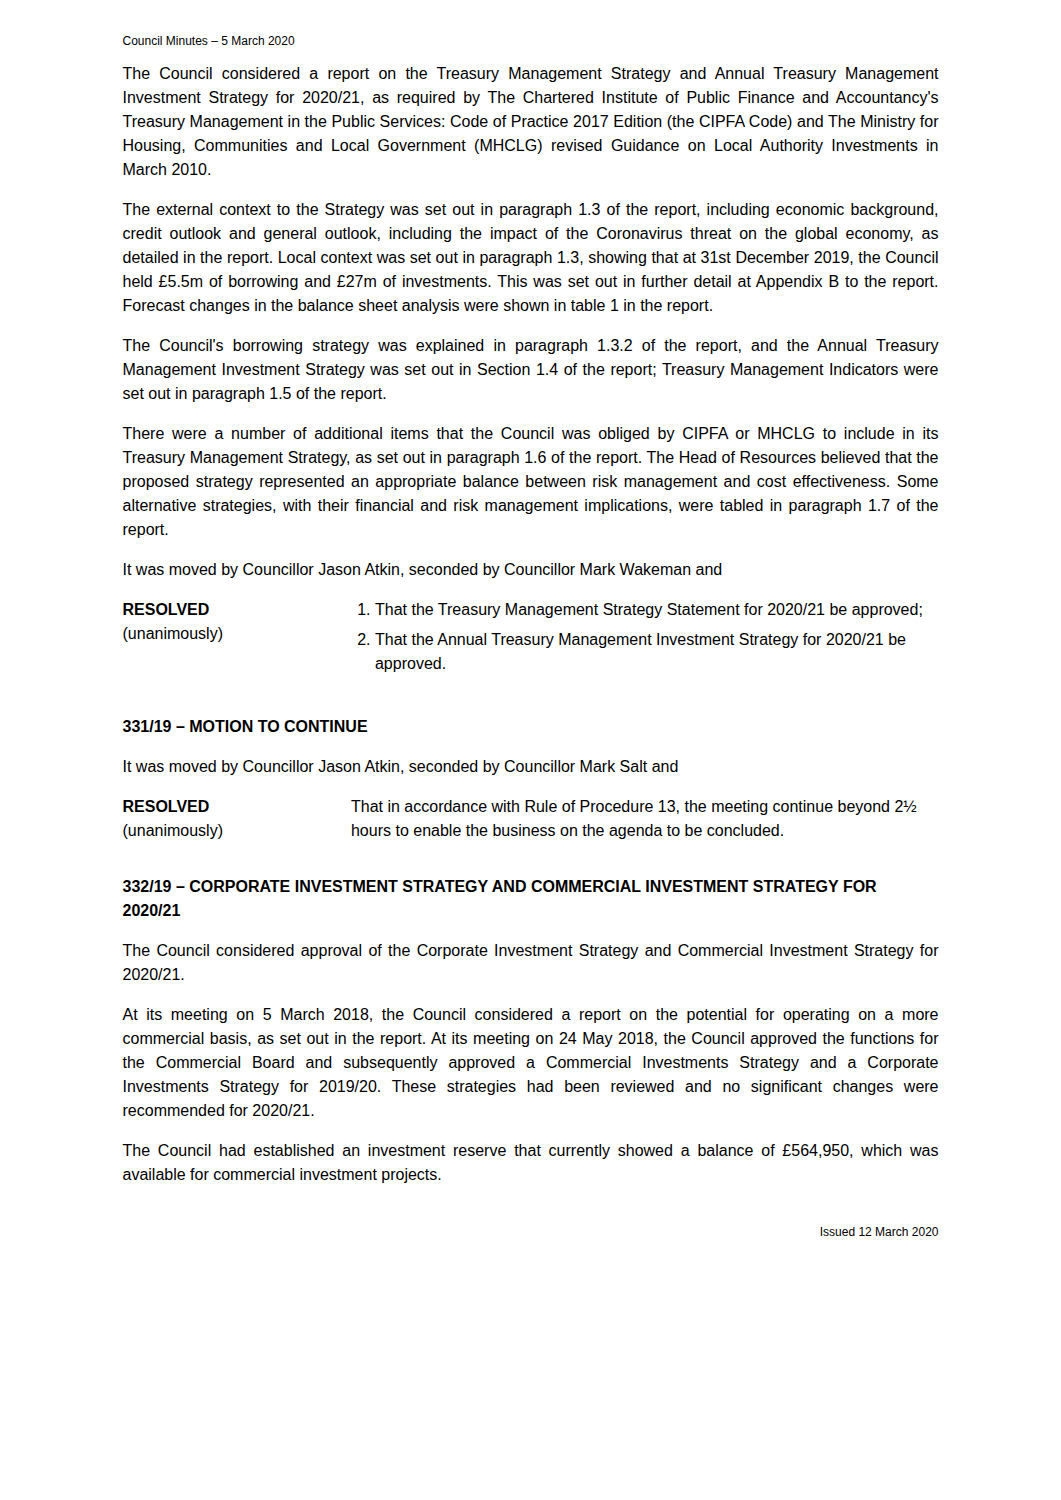Council Minutes – 5 March 2020
The Council considered a report on the Treasury Management Strategy and Annual Treasury Management Investment Strategy for 2020/21, as required by The Chartered Institute of Public Finance and Accountancy's Treasury Management in the Public Services: Code of Practice 2017 Edition (the CIPFA Code) and The Ministry for Housing, Communities and Local Government (MHCLG) revised Guidance on Local Authority Investments in March 2010.
The external context to the Strategy was set out in paragraph 1.3 of the report, including economic background, credit outlook and general outlook, including the impact of the Coronavirus threat on the global economy, as detailed in the report. Local context was set out in paragraph 1.3, showing that at 31st December 2019, the Council held £5.5m of borrowing and £27m of investments. This was set out in further detail at Appendix B to the report. Forecast changes in the balance sheet analysis were shown in table 1 in the report.
The Council's borrowing strategy was explained in paragraph 1.3.2 of the report, and the Annual Treasury Management Investment Strategy was set out in Section 1.4 of the report; Treasury Management Indicators were set out in paragraph 1.5 of the report.
There were a number of additional items that the Council was obliged by CIPFA or MHCLG to include in its Treasury Management Strategy, as set out in paragraph 1.6 of the report. The Head of Resources believed that the proposed strategy represented an appropriate balance between risk management and cost effectiveness. Some alternative strategies, with their financial and risk management implications, were tabled in paragraph 1.7 of the report.
It was moved by Councillor Jason Atkin, seconded by Councillor Mark Wakeman and
| RESOLVED (unanimously) | That the Treasury Management Strategy Statement for 2020/21 be approved; That the Annual Treasury Management Investment Strategy for 2020/21 be approved. |
331/19 – MOTION TO CONTINUE
It was moved by Councillor Jason Atkin, seconded by Councillor Mark Salt and
| RESOLVED (unanimously) | That in accordance with Rule of Procedure 13, the meeting continue beyond 2½ hours to enable the business on the agenda to be concluded. |
332/19 – CORPORATE INVESTMENT STRATEGY AND COMMERCIAL INVESTMENT STRATEGY FOR 2020/21
The Council considered approval of the Corporate Investment Strategy and Commercial Investment Strategy for 2020/21.
At its meeting on 5 March 2018, the Council considered a report on the potential for operating on a more commercial basis, as set out in the report. At its meeting on 24 May 2018, the Council approved the functions for the Commercial Board and subsequently approved a Commercial Investments Strategy and a Corporate Investments Strategy for 2019/20. These strategies had been reviewed and no significant changes were recommended for 2020/21.
The Council had established an investment reserve that currently showed a balance of £564,950, which was available for commercial investment projects.
Issued 12 March 2020